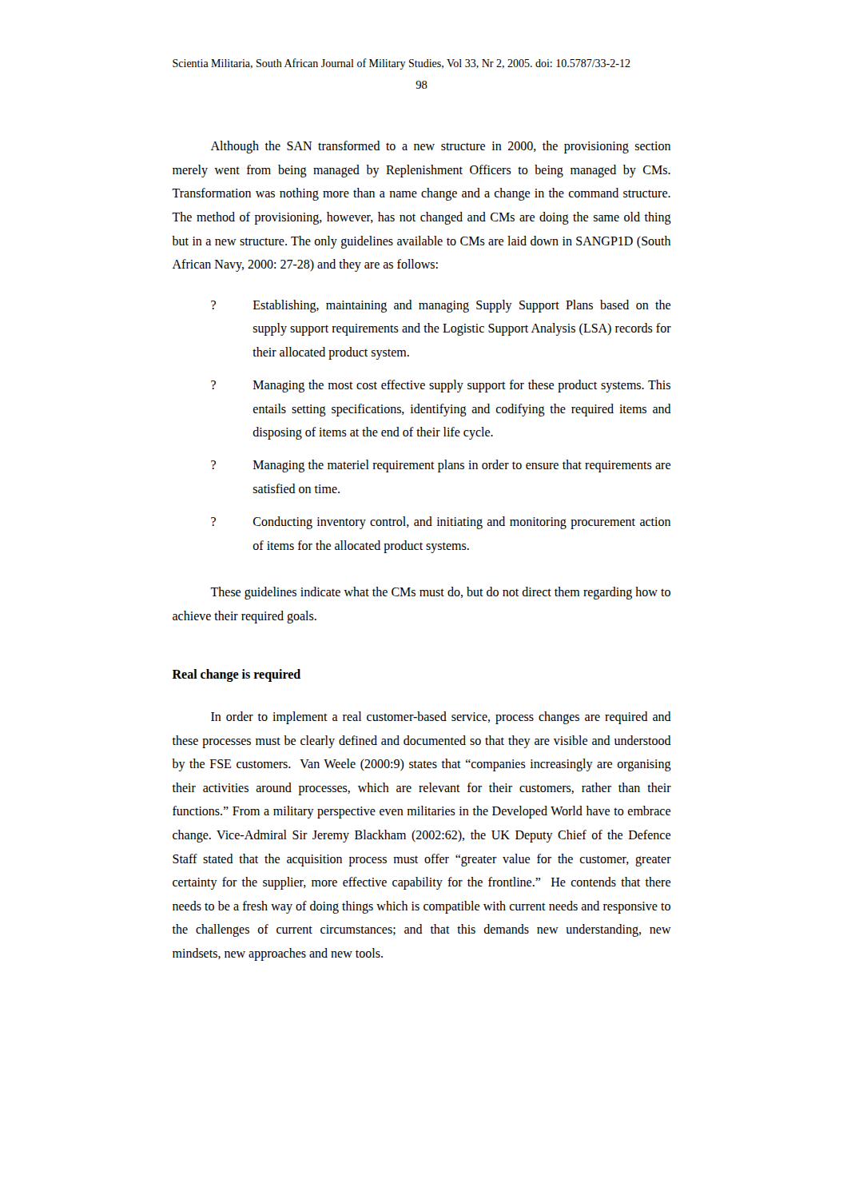Scientia Militaria, South African Journal of Military Studies, Vol 33, Nr 2, 2005. doi: 10.5787/33-2-12
98
Although the SAN transformed to a new structure in 2000, the provisioning section merely went from being managed by Replenishment Officers to being managed by CMs. Transformation was nothing more than a name change and a change in the command structure. The method of provisioning, however, has not changed and CMs are doing the same old thing but in a new structure. The only guidelines available to CMs are laid down in SANGP1D (South African Navy, 2000: 27-28) and they are as follows:
?Establishing, maintaining and managing Supply Support Plans based on the supply support requirements and the Logistic Support Analysis (LSA) records for their allocated product system.
?Managing the most cost effective supply support for these product systems. This entails setting specifications, identifying and codifying the required items and disposing of items at the end of their life cycle.
?Managing the materiel requirement plans in order to ensure that requirements are satisfied on time.
?Conducting inventory control, and initiating and monitoring procurement action of items for the allocated product systems.
These guidelines indicate what the CMs must do, but do not direct them regarding how to achieve their required goals.
Real change is required
In order to implement a real customer-based service, process changes are required and these processes must be clearly defined and documented so that they are visible and understood by the FSE customers. Van Weele (2000:9) states that “companies increasingly are organising their activities around processes, which are relevant for their customers, rather than their functions.” From a military perspective even militaries in the Developed World have to embrace change. Vice-Admiral Sir Jeremy Blackham (2002:62), the UK Deputy Chief of the Defence Staff stated that the acquisition process must offer “greater value for the customer, greater certainty for the supplier, more effective capability for the frontline.” He contends that there needs to be a fresh way of doing things which is compatible with current needs and responsive to the challenges of current circumstances; and that this demands new understanding, new mindsets, new approaches and new tools.